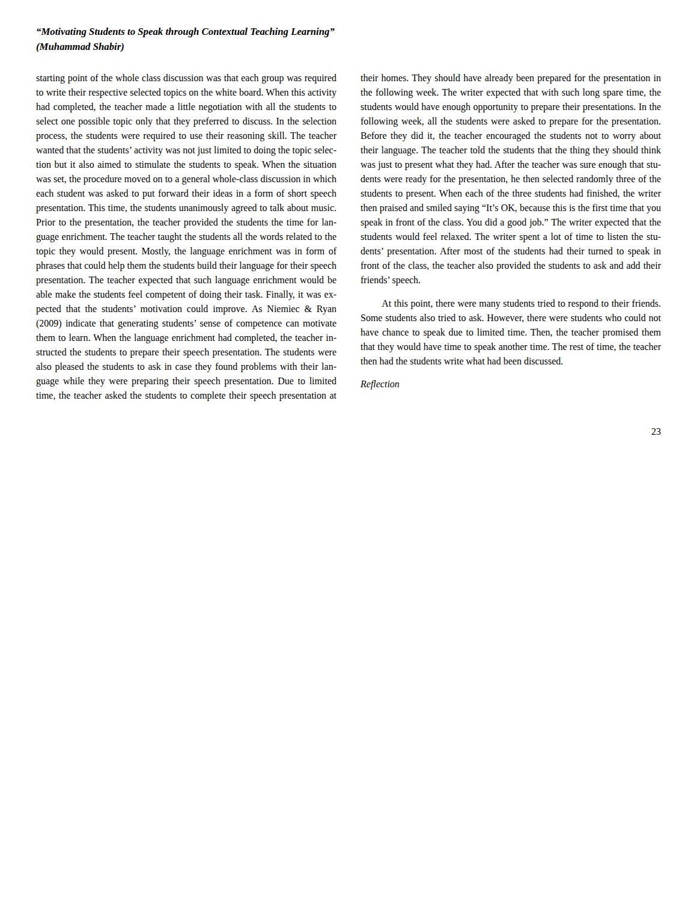“Motivating Students to Speak through Contextual Teaching Learning”
(Muhammad Shabir)
starting point of the whole class discussion was that each group was required to write their respective selected topics on the white board. When this activity had completed, the teacher made a little negotiation with all the students to select one possible topic only that they preferred to discuss. In the selection process, the students were required to use their reasoning skill. The teacher wanted that the students’ activity was not just limited to doing the topic selection but it also aimed to stimulate the students to speak. When the situation was set, the procedure moved on to a general whole-class discussion in which each student was asked to put forward their ideas in a form of short speech presentation. This time, the students unanimously agreed to talk about music. Prior to the presentation, the teacher provided the students the time for language enrichment. The teacher taught the students all the words related to the topic they would present. Mostly, the language enrichment was in form of phrases that could help them the students build their language for their speech presentation. The teacher expected that such language enrichment would be able make the students feel competent of doing their task. Finally, it was expected that the students’ motivation could improve. As Niemiec & Ryan (2009) indicate that generating students’ sense of competence can motivate them to learn. When the language enrichment had completed, the teacher instructed the students to prepare their speech presentation. The students were also pleased the students to ask in case they found problems with their language while they were preparing their speech presentation. Due to limited time, the teacher asked the students to complete their speech presentation at their homes. They should have already been prepared for the presentation in the following week. The writer expected that with such long spare time, the students would have enough opportunity to prepare their presentations. In the following week, all the students were asked to prepare for the presentation. Before they did it, the teacher encouraged the students not to worry about their language. The teacher told the students that the thing they should think was just to present what they had. After the teacher was sure enough that students were ready for the presentation, he then selected randomly three of the students to present. When each of the three students had finished, the writer then praised and smiled saying “It’s OK, because this is the first time that you speak in front of the class. You did a good job.” The writer expected that the students would feel relaxed. The writer spent a lot of time to listen the students’ presentation. After most of the students had their turned to speak in front of the class, the teacher also provided the students to ask and add their friends’ speech.
At this point, there were many students tried to respond to their friends. Some students also tried to ask. However, there were students who could not have chance to speak due to limited time. Then, the teacher promised them that they would have time to speak another time. The rest of time, the teacher then had the students write what had been discussed.
Reflection
23